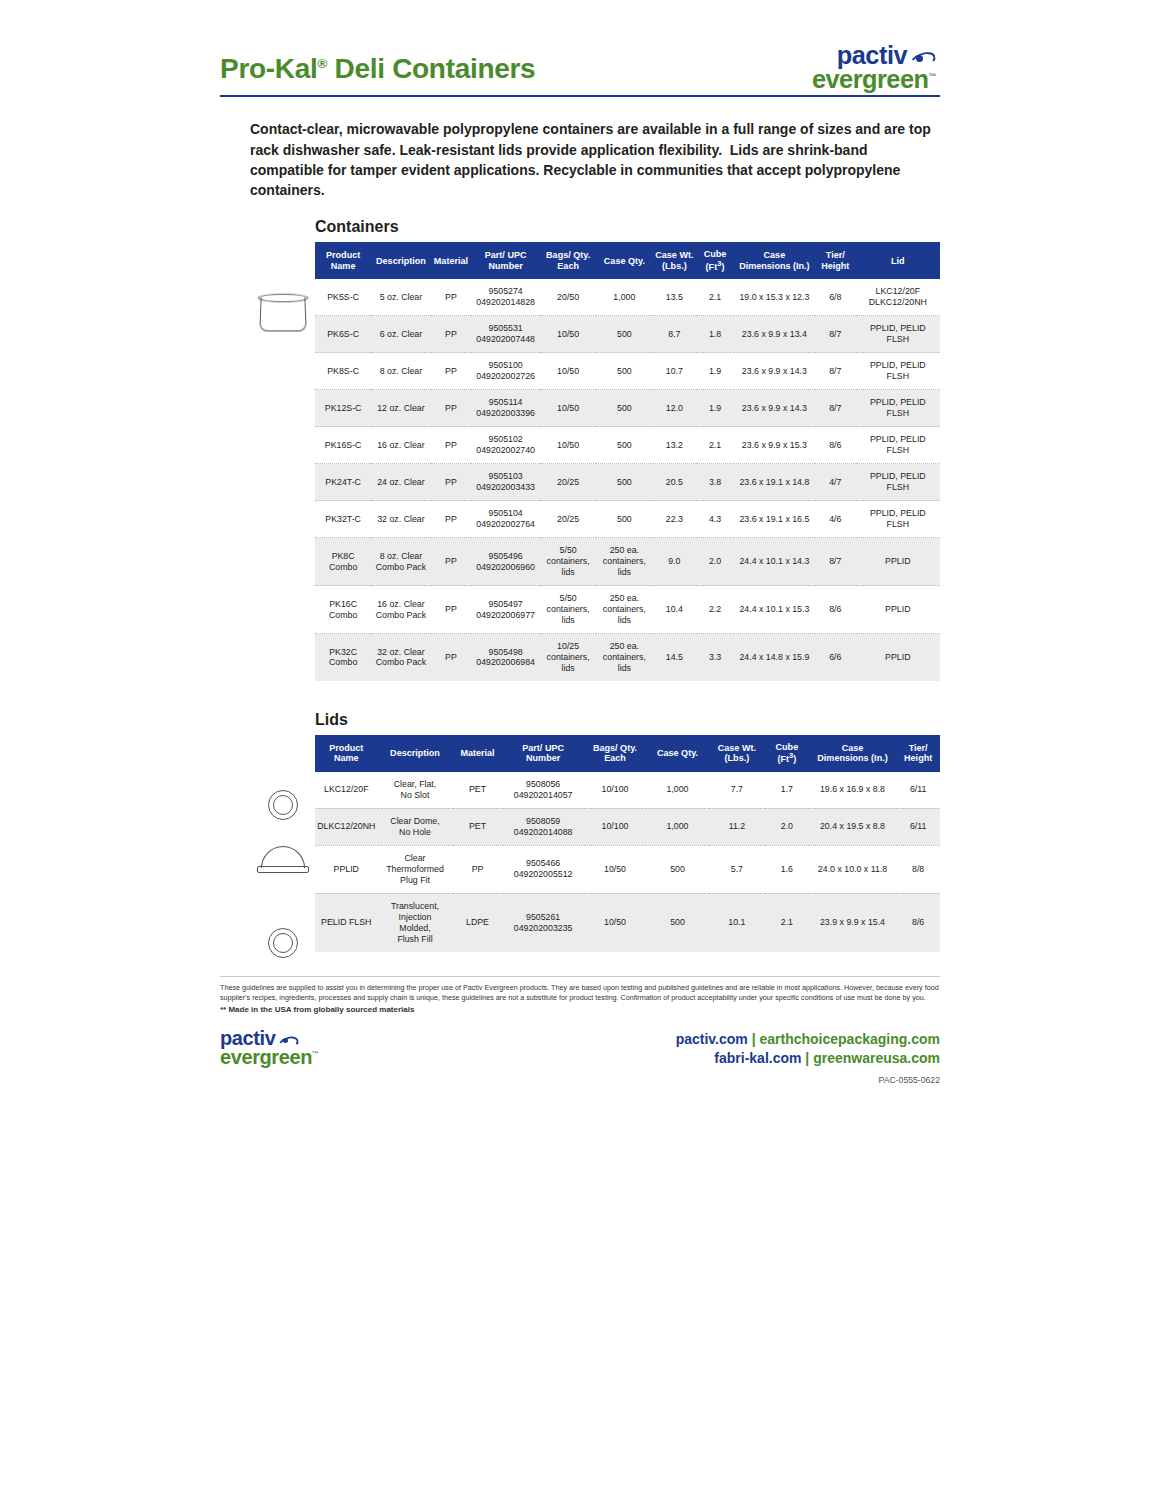Pro-Kal® Deli Containers
pactiv evergreen™
Contact-clear, microwavable polypropylene containers are available in a full range of sizes and are top rack dishwasher safe. Leak-resistant lids provide application flexibility. Lids are shrink-band compatible for tamper evident applications. Recyclable in communities that accept polypropylene containers.
Containers
| Product Name | Description | Material | Part/ UPC Number | Bags/ Qty. Each | Case Qty. | Case Wt. (Lbs.) | Cube (Ft 3 ) | Case Dimensions (In.) | Tier/ Height | Lid |
| --- | --- | --- | --- | --- | --- | --- | --- | --- | --- | --- |
| PK5S-C | 5 oz. Clear | PP | 9505274 049202014828 | 20/50 | 1,000 | 13.5 | 2.1 | 19.0 x 15.3 x 12.3 | 6/8 | LKC12/20F DLKC12/20NH |
| PK6S-C | 6 oz. Clear | PP | 9505531 049202007448 | 10/50 | 500 | 8.7 | 1.8 | 23.6 x 9.9 x 13.4 | 8/7 | PPLID, PELID FLSH |
| PK8S-C | 8 oz. Clear | PP | 9505100 049202002726 | 10/50 | 500 | 10.7 | 1.9 | 23.6 x 9.9 x 14.3 | 8/7 | PPLID, PELID FLSH |
| PK12S-C | 12 oz. Clear | PP | 9505114 049202003396 | 10/50 | 500 | 12.0 | 1.9 | 23.6 x 9.9 x 14.3 | 8/7 | PPLID, PELID FLSH |
| PK16S-C | 16 oz. Clear | PP | 9505102 049202002740 | 10/50 | 500 | 13.2 | 2.1 | 23.6 x 9.9 x 15.3 | 8/6 | PPLID, PELID FLSH |
| PK24T-C | 24 oz. Clear | PP | 9505103 049202003433 | 20/25 | 500 | 20.5 | 3.8 | 23.6 x 19.1 x 14.8 | 4/7 | PPLID, PELID FLSH |
| PK32T-C | 32 oz. Clear | PP | 9505104 049202002764 | 20/25 | 500 | 22.3 | 4.3 | 23.6 x 19.1 x 16.5 | 4/6 | PPLID, PELID FLSH |
| PK8C Combo | 8 oz. Clear Combo Pack | PP | 9505496 049202006960 | 5/50 containers, lids | 250 ea. containers, lids | 9.0 | 2.0 | 24.4 x 10.1 x 14.3 | 8/7 | PPLID |
| PK16C Combo | 16 oz. Clear Combo Pack | PP | 9505497 049202006977 | 5/50 containers, lids | 250 ea. containers, lids | 10.4 | 2.2 | 24.4 x 10.1 x 15.3 | 8/6 | PPLID |
| PK32C Combo | 32 oz. Clear Combo Pack | PP | 9505498 049202006984 | 10/25 containers, lids | 250 ea. containers, lids | 14.5 | 3.3 | 24.4 x 14.8 x 15.9 | 6/6 | PPLID |
Lids
| Product Name | Description | Material | Part/ UPC Number | Bags/ Qty. Each | Case Qty. | Case Wt. (Lbs.) | Cube (Ft 3 ) | Case Dimensions (In.) | Tier/ Height |
| --- | --- | --- | --- | --- | --- | --- | --- | --- | --- |
| LKC12/20F | Clear, Flat, No Slot | PET | 9508056 049202014057 | 10/100 | 1,000 | 7.7 | 1.7 | 19.6 x 16.9 x 8.8 | 6/11 |
| DLKC12/20NH | Clear Dome, No Hole | PET | 9508059 049202014088 | 10/100 | 1,000 | 11.2 | 2.0 | 20.4 x 19.5 x 8.8 | 6/11 |
| PPLID | Clear Thermoformed Plug Fit | PP | 9505466 049202005512 | 10/50 | 500 | 5.7 | 1.6 | 24.0 x 10.0 x 11.8 | 8/8 |
| PELID FLSH | Translucent, Injection Molded, Flush Fill | LDPE | 9505261 049202003235 | 10/50 | 500 | 10.1 | 2.1 | 23.9 x 9.9 x 15.4 | 8/6 |
These guidelines are supplied to assist you in determining the proper use of Pactiv Evergreen products. They are based upon testing and published guidelines and are reliable in most applications. However, because every food supplier's recipes, ingredients, processes and supply chain is unique, these guidelines are not a substitute for product testing. Confirmation of product acceptability under your specific conditions of use must be done by you.
** Made in the USA from globally sourced materials
pactiv evergreen™
pactiv.com | earthchoicepackaging.com
fabri-kal.com | greenwareusa.com
PAC-0555-0622